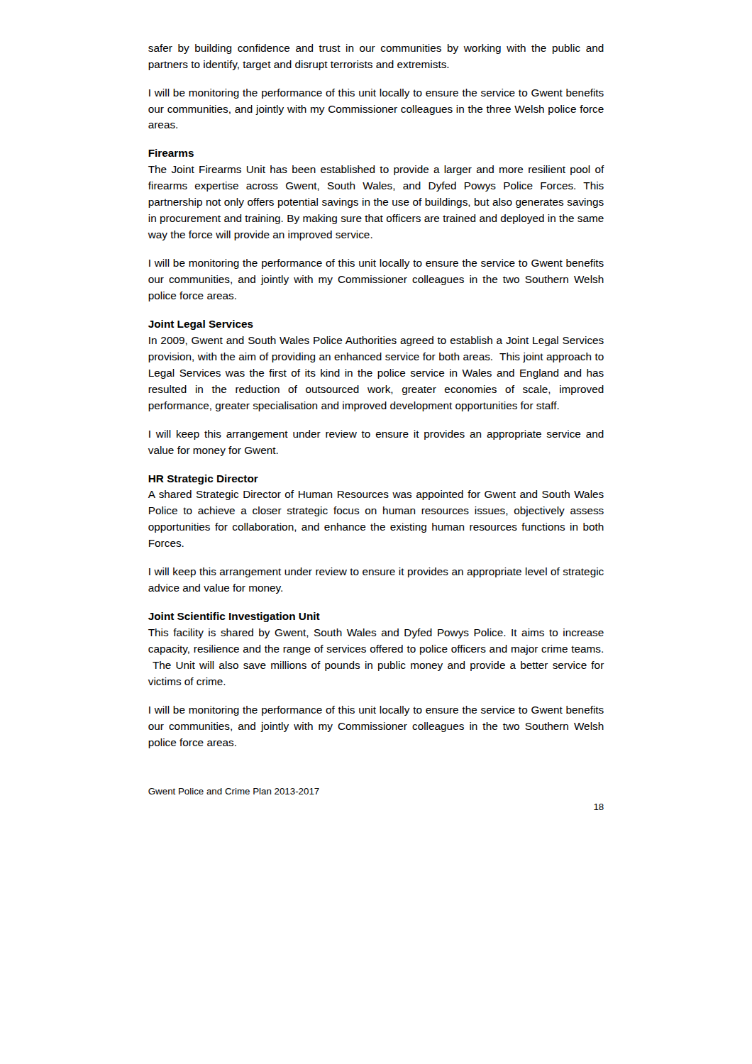safer by building confidence and trust in our communities by working with the public and partners to identify, target and disrupt terrorists and extremists.
I will be monitoring the performance of this unit locally to ensure the service to Gwent benefits our communities, and jointly with my Commissioner colleagues in the three Welsh police force areas.
Firearms
The Joint Firearms Unit has been established to provide a larger and more resilient pool of firearms expertise across Gwent, South Wales, and Dyfed Powys Police Forces. This partnership not only offers potential savings in the use of buildings, but also generates savings in procurement and training. By making sure that officers are trained and deployed in the same way the force will provide an improved service.
I will be monitoring the performance of this unit locally to ensure the service to Gwent benefits our communities, and jointly with my Commissioner colleagues in the two Southern Welsh police force areas.
Joint Legal Services
In 2009, Gwent and South Wales Police Authorities agreed to establish a Joint Legal Services provision, with the aim of providing an enhanced service for both areas. This joint approach to Legal Services was the first of its kind in the police service in Wales and England and has resulted in the reduction of outsourced work, greater economies of scale, improved performance, greater specialisation and improved development opportunities for staff.
I will keep this arrangement under review to ensure it provides an appropriate service and value for money for Gwent.
HR Strategic Director
A shared Strategic Director of Human Resources was appointed for Gwent and South Wales Police to achieve a closer strategic focus on human resources issues, objectively assess opportunities for collaboration, and enhance the existing human resources functions in both Forces.
I will keep this arrangement under review to ensure it provides an appropriate level of strategic advice and value for money.
Joint Scientific Investigation Unit
This facility is shared by Gwent, South Wales and Dyfed Powys Police. It aims to increase capacity, resilience and the range of services offered to police officers and major crime teams. The Unit will also save millions of pounds in public money and provide a better service for victims of crime.
I will be monitoring the performance of this unit locally to ensure the service to Gwent benefits our communities, and jointly with my Commissioner colleagues in the two Southern Welsh police force areas.
Gwent Police and Crime Plan 2013-2017
18